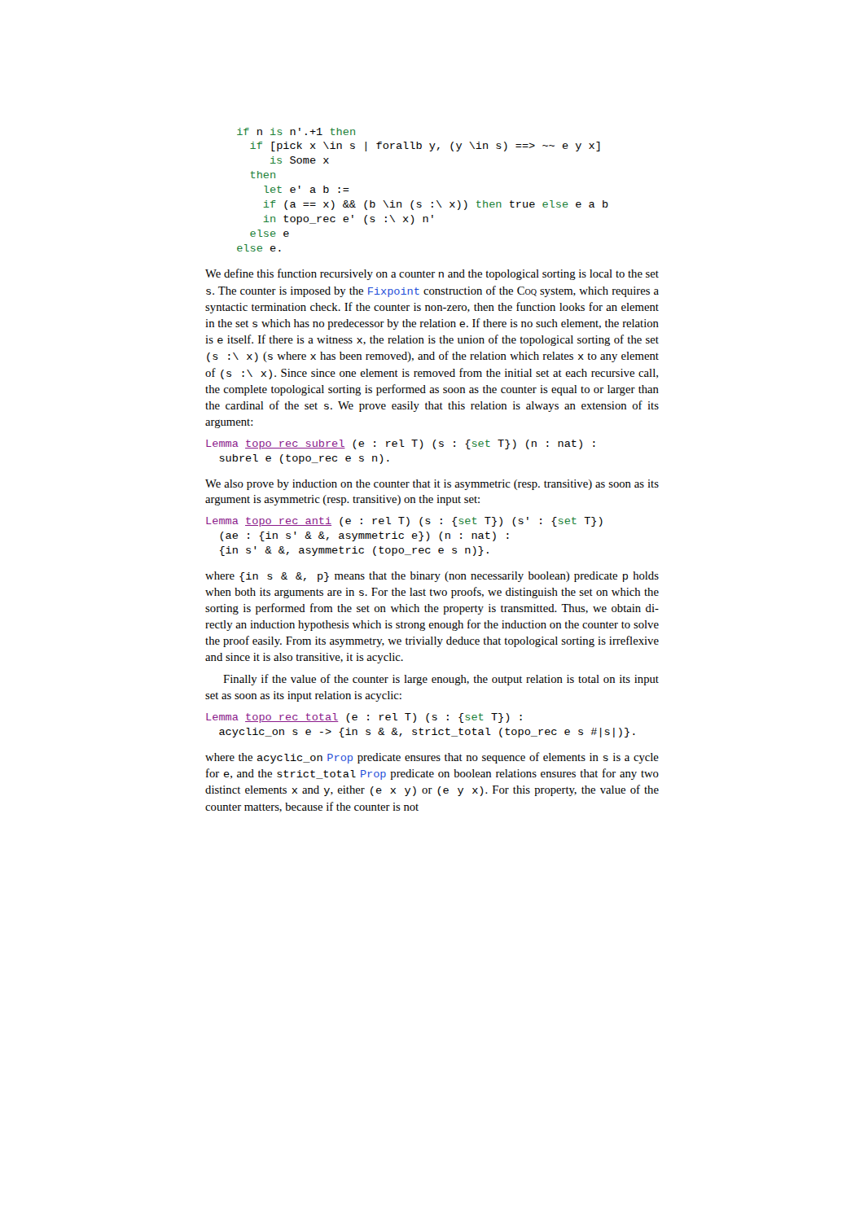if n is n'.+1 then
    if [pick x \in s | forallb y, (y \in s) ==> ~~ e y x]
       is Some x
    then
      let e' a b :=
      if (a == x) && (b \in (s :\ x)) then true else e a b
      in topo_rec e' (s :\ x) n'
    else e
  else e.
We define this function recursively on a counter n and the topological sorting is local to the set s. The counter is imposed by the Fixpoint construction of the Coq system, which requires a syntactic termination check. If the counter is non-zero, then the function looks for an element in the set s which has no predecessor by the relation e. If there is no such element, the relation is e itself. If there is a witness x, the relation is the union of the topological sorting of the set (s :\ x) (s where x has been removed), and of the relation which relates x to any element of (s :\ x). Since since one element is removed from the initial set at each recursive call, the complete topological sorting is performed as soon as the counter is equal to or larger than the cardinal of the set s. We prove easily that this relation is always an extension of its argument:
Lemma topo_rec_subrel (e : rel T) (s : {set T}) (n : nat) :
  subrel e (topo_rec e s n).
We also prove by induction on the counter that it is asymmetric (resp. transitive) as soon as its argument is asymmetric (resp. transitive) on the input set:
Lemma topo_rec_anti (e : rel T) (s : {set T}) (s' : {set T})
  (ae : {in s' & &, asymmetric e}) (n : nat) :
  {in s' & &, asymmetric (topo_rec e s n)}.
where {in s & &, p} means that the binary (non necessarily boolean) predicate p holds when both its arguments are in s. For the last two proofs, we distinguish the set on which the sorting is performed from the set on which the property is transmitted. Thus, we obtain directly an induction hypothesis which is strong enough for the induction on the counter to solve the proof easily. From its asymmetry, we trivially deduce that topological sorting is irreflexive and since it is also transitive, it is acyclic.
Finally if the value of the counter is large enough, the output relation is total on its input set as soon as its input relation is acyclic:
Lemma topo_rec_total (e : rel T) (s : {set T}) :
  acyclic_on s e -> {in s & &, strict_total (topo_rec e s #|s|)}.
where the acyclic_on Prop predicate ensures that no sequence of elements in s is a cycle for e, and the strict_total Prop predicate on boolean relations ensures that for any two distinct elements x and y, either (e x y) or (e y x). For this property, the value of the counter matters, because if the counter is not